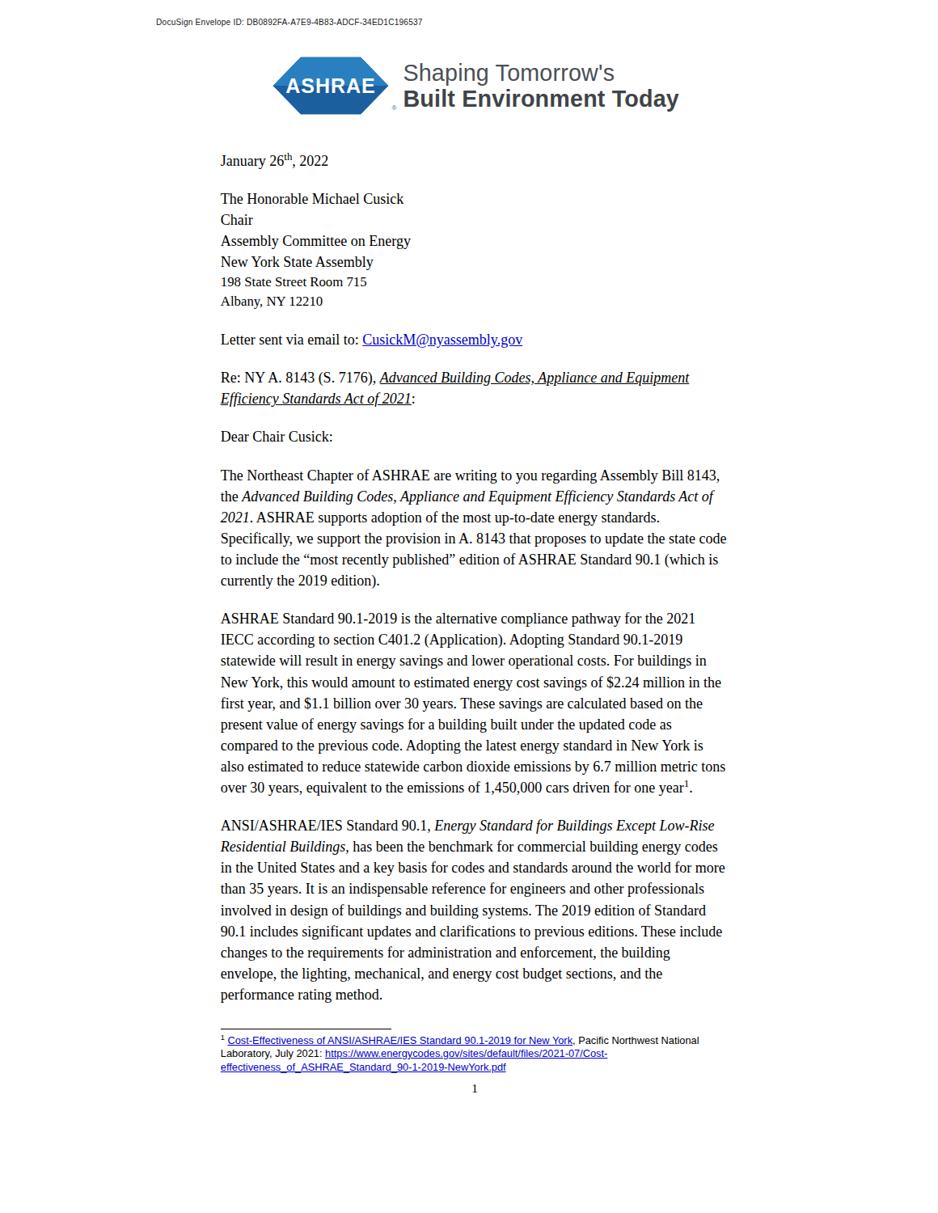DocuSign Envelope ID: DB0892FA-A7E9-4B83-ADCF-34ED1C196537
ASHRAE ®
Shaping Tomorrow's
Built Environment Today
January 26th, 2022
The Honorable Michael Cusick
Chair
Assembly Committee on Energy
New York State Assembly
198 State Street Room 715
Albany, NY 12210
Letter sent via email to: CusickM@nyassembly.gov
Re: NY A. 8143 (S. 7176), Advanced Building Codes, Appliance and Equipment Efficiency Standards Act of 2021:
Dear Chair Cusick:
The Northeast Chapter of ASHRAE are writing to you regarding Assembly Bill 8143, the Advanced Building Codes, Appliance and Equipment Efficiency Standards Act of 2021. ASHRAE supports adoption of the most up-to-date energy standards. Specifically, we support the provision in A. 8143 that proposes to update the state code to include the “most recently published” edition of ASHRAE Standard 90.1 (which is currently the 2019 edition).
ASHRAE Standard 90.1-2019 is the alternative compliance pathway for the 2021 IECC according to section C401.2 (Application). Adopting Standard 90.1-2019 statewide will result in energy savings and lower operational costs. For buildings in New York, this would amount to estimated energy cost savings of $2.24 million in the first year, and $1.1 billion over 30 years. These savings are calculated based on the present value of energy savings for a building built under the updated code as compared to the previous code. Adopting the latest energy standard in New York is also estimated to reduce statewide carbon dioxide emissions by 6.7 million metric tons over 30 years, equivalent to the emissions of 1,450,000 cars driven for one year1.
ANSI/ASHRAE/IES Standard 90.1, Energy Standard for Buildings Except Low-Rise Residential Buildings, has been the benchmark for commercial building energy codes in the United States and a key basis for codes and standards around the world for more than 35 years. It is an indispensable reference for engineers and other professionals involved in design of buildings and building systems. The 2019 edition of Standard 90.1 includes significant updates and clarifications to previous editions. These include changes to the requirements for administration and enforcement, the building envelope, the lighting, mechanical, and energy cost budget sections, and the performance rating method.
1 Cost-Effectiveness of ANSI/ASHRAE/IES Standard 90.1-2019 for New York, Pacific Northwest National Laboratory, July 2021: https://www.energycodes.gov/sites/default/files/2021-07/Cost-effectiveness_of_ASHRAE_Standard_90-1-2019-NewYork.pdf
1